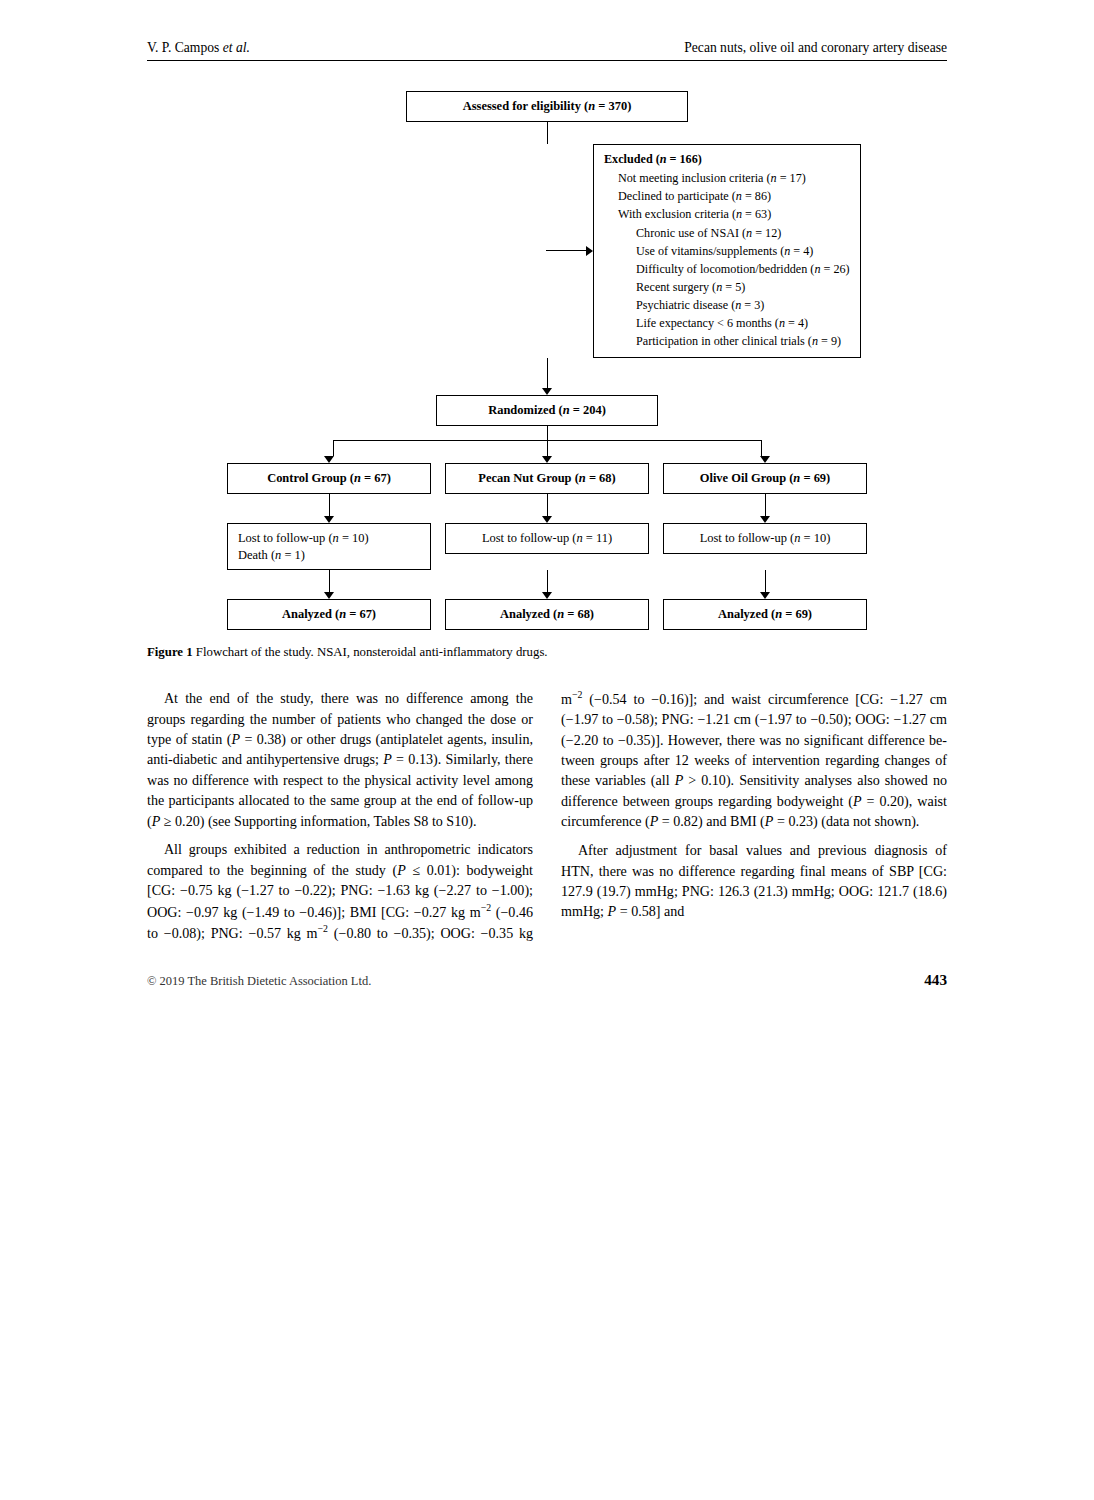V. P. Campos et al.
Pecan nuts, olive oil and coronary artery disease
Assessed for eligibility (n = 370)
Excluded (n = 166)
Not meeting inclusion criteria (n = 17)
Declined to participate (n = 86)
With exclusion criteria (n = 63)
Chronic use of NSAI (n = 12)
Use of vitamins/supplements (n = 4)
Difficulty of locomotion/bedridden (n = 26)
Recent surgery (n = 5)
Psychiatric disease (n = 3)
Life expectancy < 6 months (n = 4)
Participation in other clinical trials (n = 9)
Randomized (n = 204)
Control Group (n = 67)
Pecan Nut Group (n = 68)
Olive Oil Group (n = 69)
Lost to follow-up (n = 10)
Death (n = 1)
Lost to follow-up (n = 11)
Lost to follow-up (n = 10)
Analyzed (n = 67)
Analyzed (n = 68)
Analyzed (n = 69)
Figure 1 Flowchart of the study. NSAI, nonsteroidal anti-inflammatory drugs.
At the end of the study, there was no difference among the groups regarding the number of patients who changed the dose or type of statin (P = 0.38) or other drugs (antiplatelet agents, insulin, anti-diabetic and antihypertensive drugs; P = 0.13). Similarly, there was no difference with respect to the physical activity level among the participants allocated to the same group at the end of follow-up (P ≥ 0.20) (see Supporting information, Tables S8 to S10).
All groups exhibited a reduction in anthropometric indicators compared to the beginning of the study (P ≤ 0.01): bodyweight [CG: −0.75 kg (−1.27 to −0.22); PNG: −1.63 kg (−2.27 to −1.00); OOG: −0.97 kg (−1.49 to −0.46)]; BMI [CG: −0.27 kg m−2 (−0.46 to −0.08); PNG: −0.57 kg m−2 (−0.80 to −0.35); OOG: −0.35 kg m−2 (−0.54 to −0.16)]; and waist circumference [CG: −1.27 cm (−1.97 to −0.58); PNG: −1.21 cm (−1.97 to −0.50); OOG: −1.27 cm (−2.20 to −0.35)]. However, there was no significant difference between groups after 12 weeks of intervention regarding changes of these variables (all P > 0.10). Sensitivity analyses also showed no difference between groups regarding bodyweight (P = 0.20), waist circumference (P = 0.82) and BMI (P = 0.23) (data not shown).
After adjustment for basal values and previous diagnosis of HTN, there was no difference regarding final means of SBP [CG: 127.9 (19.7) mmHg; PNG: 126.3 (21.3) mmHg; OOG: 121.7 (18.6) mmHg; P = 0.58] and
© 2019 The British Dietetic Association Ltd.
443